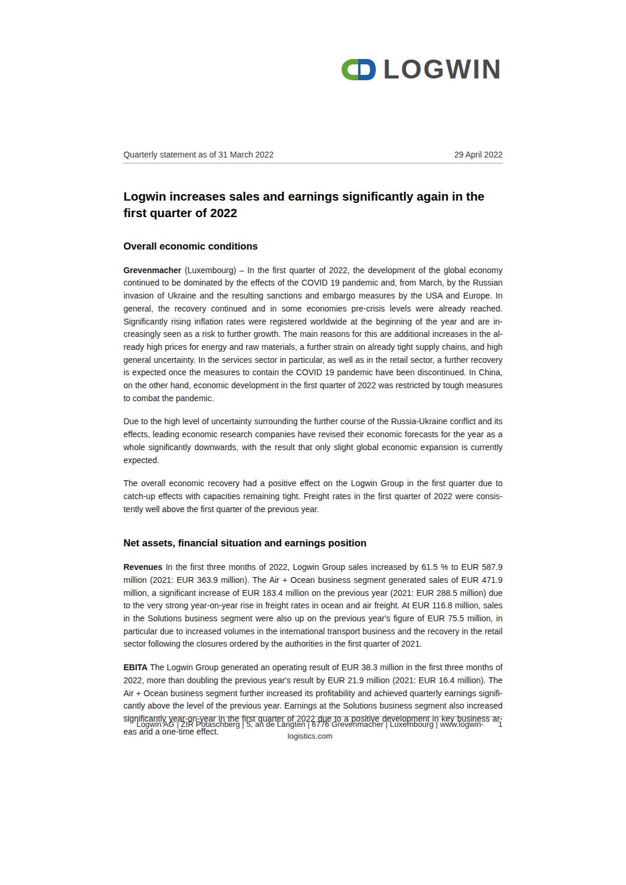LOGWIN
Quarterly statement as of 31 March 2022 29 April 2022
Logwin increases sales and earnings significantly again in the first quarter of 2022
Overall economic conditions
Grevenmacher (Luxembourg) – In the first quarter of 2022, the development of the global economy continued to be dominated by the effects of the COVID 19 pandemic and, from March, by the Russian invasion of Ukraine and the resulting sanctions and embargo measures by the USA and Europe. In general, the recovery continued and in some economies pre-crisis levels were already reached. Significantly rising inflation rates were registered worldwide at the beginning of the year and are increasingly seen as a risk to further growth. The main reasons for this are additional increases in the already high prices for energy and raw materials, a further strain on already tight supply chains, and high general uncertainty. In the services sector in particular, as well as in the retail sector, a further recovery is expected once the measures to contain the COVID 19 pandemic have been discontinued. In China, on the other hand, economic development in the first quarter of 2022 was restricted by tough measures to combat the pandemic.
Due to the high level of uncertainty surrounding the further course of the Russia-Ukraine conflict and its effects, leading economic research companies have revised their economic forecasts for the year as a whole significantly downwards, with the result that only slight global economic expansion is currently expected.
The overall economic recovery had a positive effect on the Logwin Group in the first quarter due to catch-up effects with capacities remaining tight. Freight rates in the first quarter of 2022 were consistently well above the first quarter of the previous year.
Net assets, financial situation and earnings position
Revenues In the first three months of 2022, Logwin Group sales increased by 61.5 % to EUR 587.9 million (2021: EUR 363.9 million). The Air + Ocean business segment generated sales of EUR 471.9 million, a significant increase of EUR 183.4 million on the previous year (2021: EUR 288.5 million) due to the very strong year-on-year rise in freight rates in ocean and air freight. At EUR 116.8 million, sales in the Solutions business segment were also up on the previous year's figure of EUR 75.5 million, in particular due to increased volumes in the international transport business and the recovery in the retail sector following the closures ordered by the authorities in the first quarter of 2021.
EBITA The Logwin Group generated an operating result of EUR 38.3 million in the first three months of 2022, more than doubling the previous year's result by EUR 21.9 million (2021: EUR 16.4 million). The Air + Ocean business segment further increased its profitability and achieved quarterly earnings significantly above the level of the previous year. Earnings at the Solutions business segment also increased significantly year-on-year in the first quarter of 2022 due to a positive development in key business areas and a one-time effect.
Logwin AG | ZIR Potaschberg | 5, an de Längten | 6776 Grevenmacher | Luxembourg | www.logwin-logistics.com 1